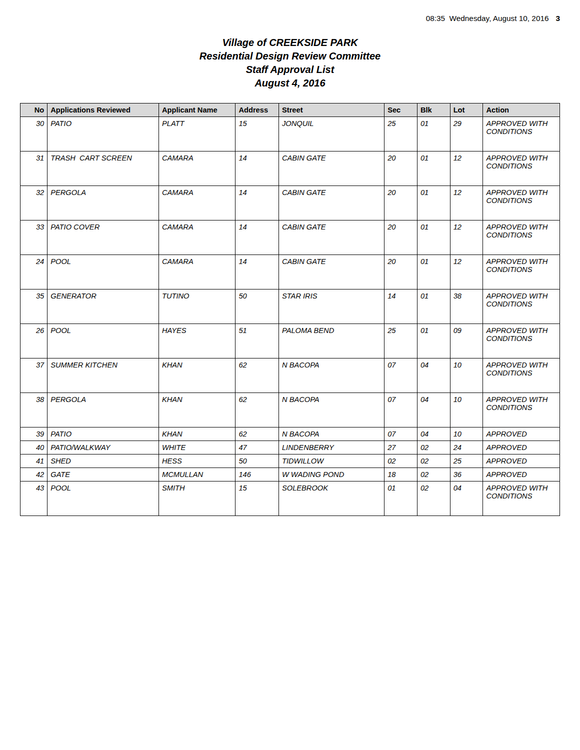08:35 Wednesday, August 10, 20163
Village of CREEKSIDE PARK Residential Design Review Committee Staff Approval List August 4, 2016
Staff Approval List for August 4, 2016
| No | Applications Reviewed | Applicant Name | Address | Street | Sec | Blk | Lot | Action |
| --- | --- | --- | --- | --- | --- | --- | --- | --- |
| 30 | PATIO | PLATT | 15 | JONQUIL | 25 | 01 | 29 | APPROVED WITH CONDITIONS |
| 31 | TRASH CART SCREEN | CAMARA | 14 | CABIN GATE | 20 | 01 | 12 | APPROVED WITH CONDITIONS |
| 32 | PERGOLA | CAMARA | 14 | CABIN GATE | 20 | 01 | 12 | APPROVED WITH CONDITIONS |
| 33 | PATIO COVER | CAMARA | 14 | CABIN GATE | 20 | 01 | 12 | APPROVED WITH CONDITIONS |
| 24 | POOL | CAMARA | 14 | CABIN GATE | 20 | 01 | 12 | APPROVED WITH CONDITIONS |
| 35 | GENERATOR | TUTINO | 50 | STAR IRIS | 14 | 01 | 38 | APPROVED WITH CONDITIONS |
| 26 | POOL | HAYES | 51 | PALOMA BEND | 25 | 01 | 09 | APPROVED WITH CONDITIONS |
| 37 | SUMMER KITCHEN | KHAN | 62 | N BACOPA | 07 | 04 | 10 | APPROVED WITH CONDITIONS |
| 38 | PERGOLA | KHAN | 62 | N BACOPA | 07 | 04 | 10 | APPROVED WITH CONDITIONS |
| 39 | PATIO | KHAN | 62 | N BACOPA | 07 | 04 | 10 | APPROVED |
| 40 | PATIO/WALKWAY | WHITE | 47 | LINDENBERRY | 27 | 02 | 24 | APPROVED |
| 41 | SHED | HESS | 50 | TIDWILLOW | 02 | 02 | 25 | APPROVED |
| 42 | GATE | MCMULLAN | 146 | W WADING POND | 18 | 02 | 36 | APPROVED |
| 43 | POOL | SMITH | 15 | SOLEBROOK | 01 | 02 | 04 | APPROVED WITH CONDITIONS |